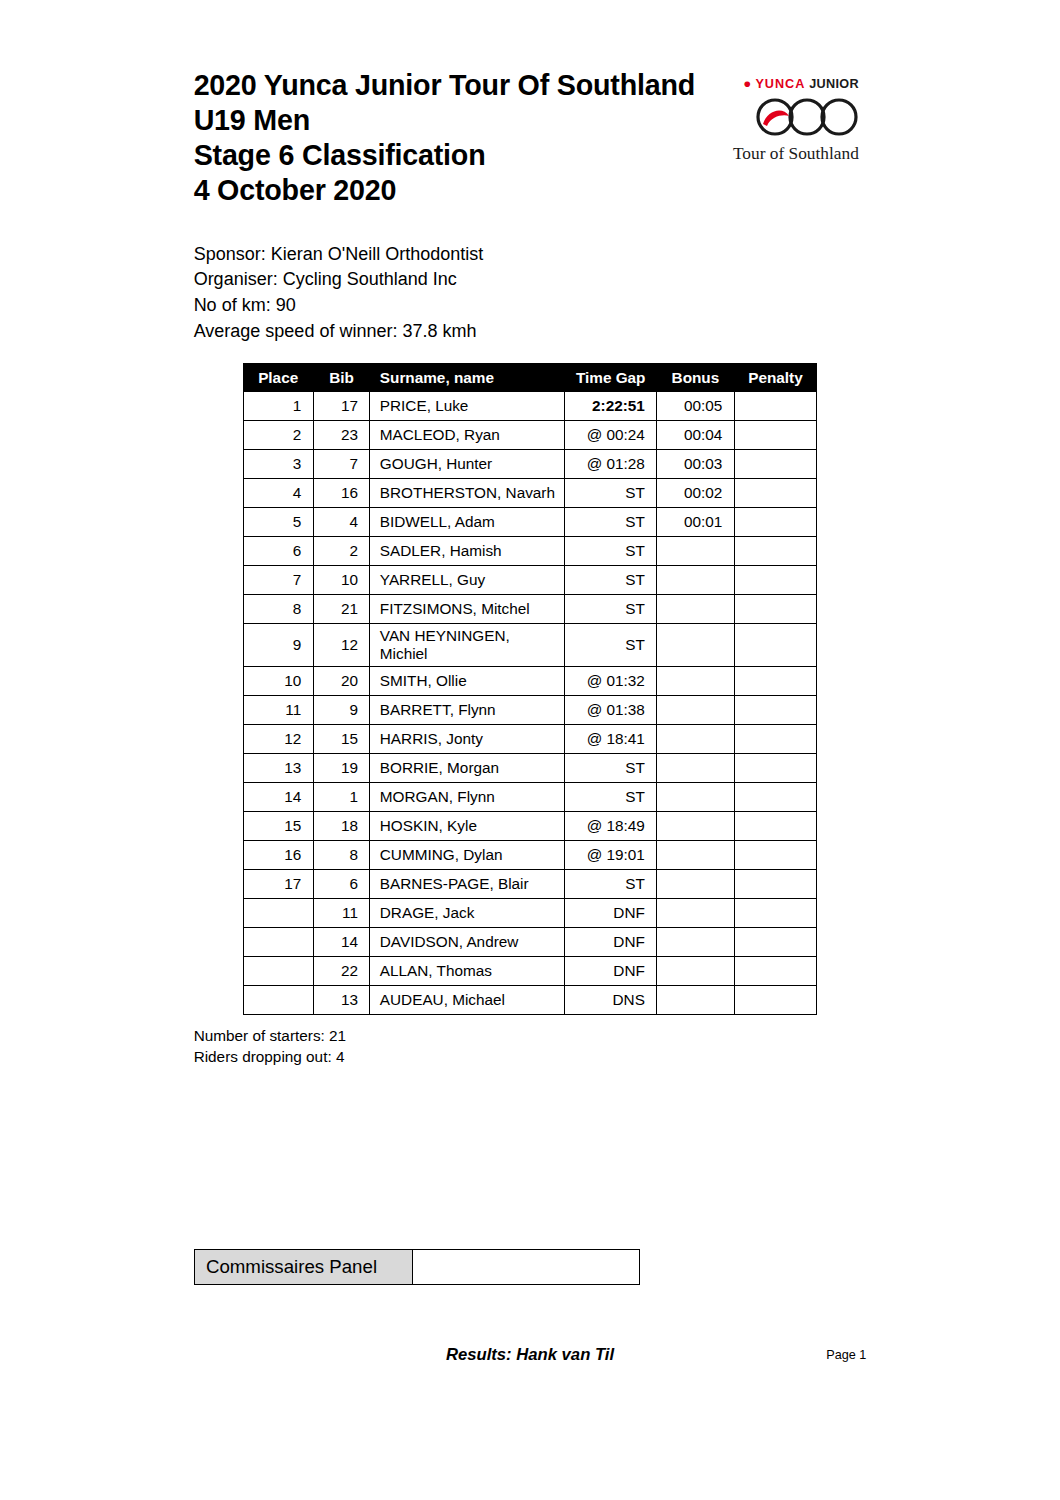2020 Yunca Junior Tour Of Southland U19 Men
Stage 6 Classification
4 October 2020
● YUNCA JUNIOR
Tour of Southland
Sponsor: Kieran O'Neill Orthodontist
Organiser: Cycling Southland Inc
No of km: 90
Average speed of winner: 37.8 kmh
| Place | Bib | Surname, name | Time Gap | Bonus | Penalty |
| --- | --- | --- | --- | --- | --- |
| 1 | 17 | PRICE, Luke | 2:22:51 | 00:05 | |
| 2 | 23 | MACLEOD, Ryan | @ 00:24 | 00:04 | |
| 3 | 7 | GOUGH, Hunter | @ 01:28 | 00:03 | |
| 4 | 16 | BROTHERSTON, Navarh | ST | 00:02 | |
| 5 | 4 | BIDWELL, Adam | ST | 00:01 | |
| 6 | 2 | SADLER, Hamish | ST | | |
| 7 | 10 | YARRELL, Guy | ST | | |
| 8 | 21 | FITZSIMONS, Mitchel | ST | | |
| 9 | 12 | VAN HEYNINGEN, Michiel | ST | | |
| 10 | 20 | SMITH, Ollie | @ 01:32 | | |
| 11 | 9 | BARRETT, Flynn | @ 01:38 | | |
| 12 | 15 | HARRIS, Jonty | @ 18:41 | | |
| 13 | 19 | BORRIE, Morgan | ST | | |
| 14 | 1 | MORGAN, Flynn | ST | | |
| 15 | 18 | HOSKIN, Kyle | @ 18:49 | | |
| 16 | 8 | CUMMING, Dylan | @ 19:01 | | |
| 17 | 6 | BARNES-PAGE, Blair | ST | | |
| | 11 | DRAGE, Jack | DNF | | |
| | 14 | DAVIDSON, Andrew | DNF | | |
| | 22 | ALLAN, Thomas | DNF | | |
| | 13 | AUDEAU, Michael | DNS | | |
Number of starters: 21
Riders dropping out: 4
Commissaires Panel
Results: Hank van Til
Page 1